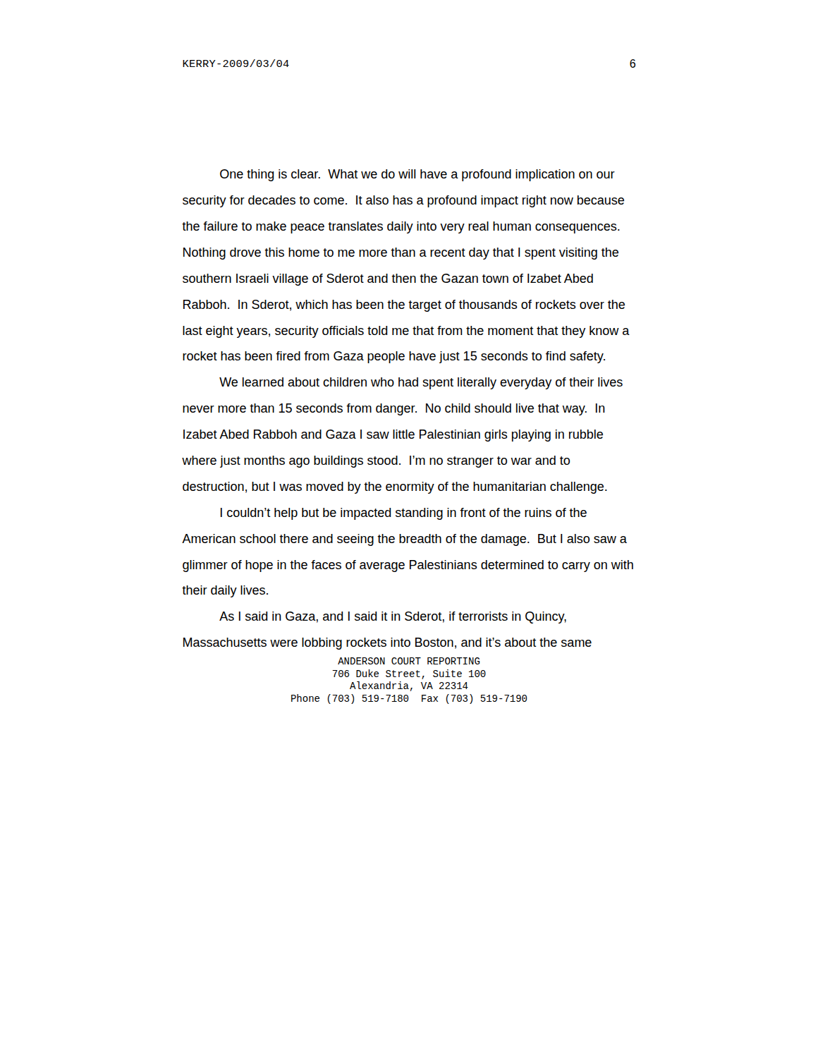KERRY-2009/03/04
6
One thing is clear. What we do will have a profound implication on our security for decades to come. It also has a profound impact right now because the failure to make peace translates daily into very real human consequences. Nothing drove this home to me more than a recent day that I spent visiting the southern Israeli village of Sderot and then the Gazan town of Izabet Abed Rabboh. In Sderot, which has been the target of thousands of rockets over the last eight years, security officials told me that from the moment that they know a rocket has been fired from Gaza people have just 15 seconds to find safety.
We learned about children who had spent literally everyday of their lives never more than 15 seconds from danger. No child should live that way. In Izabet Abed Rabboh and Gaza I saw little Palestinian girls playing in rubble where just months ago buildings stood. I’m no stranger to war and to destruction, but I was moved by the enormity of the humanitarian challenge.
I couldn’t help but be impacted standing in front of the ruins of the American school there and seeing the breadth of the damage. But I also saw a glimmer of hope in the faces of average Palestinians determined to carry on with their daily lives.
As I said in Gaza, and I said it in Sderot, if terrorists in Quincy, Massachusetts were lobbing rockets into Boston, and it’s about the same
ANDERSON COURT REPORTING
706 Duke Street, Suite 100
Alexandria, VA 22314
Phone (703) 519-7180 Fax (703) 519-7190